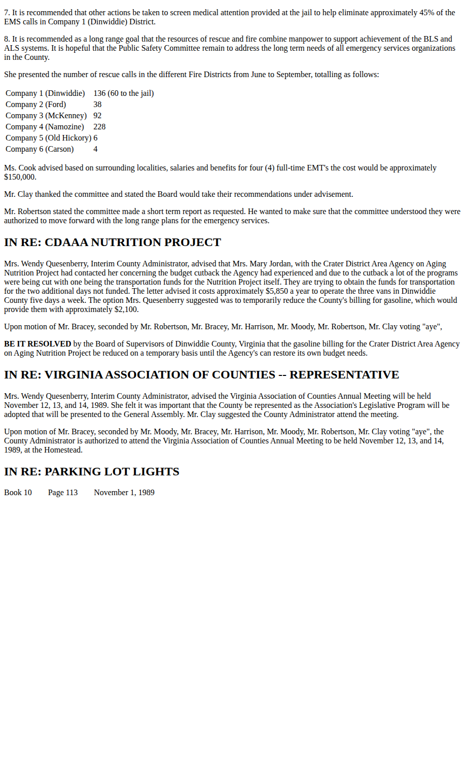7. It is recommended that other actions be taken to screen medical attention provided at the jail to help eliminate approximately 45% of the EMS calls in Company 1 (Dinwiddie) District.
8. It is recommended as a long range goal that the resources of rescue and fire combine manpower to support achievement of the BLS and ALS systems. It is hopeful that the Public Safety Committee remain to address the long term needs of all emergency services organizations in the County.
She presented the number of rescue calls in the different Fire Districts from June to September, totalling as follows:
| Company 1 (Dinwiddie) | 136 (60 to the jail) |
| Company 2 (Ford) | 38 |
| Company 3 (McKenney) | 92 |
| Company 4 (Namozine) | 228 |
| Company 5 (Old Hickory) | 6 |
| Company 6 (Carson) | 4 |
Ms. Cook advised based on surrounding localities, salaries and benefits for four (4) full-time EMT's the cost would be approximately $150,000.
Mr. Clay thanked the committee and stated the Board would take their recommendations under advisement.
Mr. Robertson stated the committee made a short term report as requested. He wanted to make sure that the committee understood they were authorized to move forward with the long range plans for the emergency services.
IN RE: CDAAA NUTRITION PROJECT
Mrs. Wendy Quesenberry, Interim County Administrator, advised that Mrs. Mary Jordan, with the Crater District Area Agency on Aging Nutrition Project had contacted her concerning the budget cutback the Agency had experienced and due to the cutback a lot of the programs were being cut with one being the transportation funds for the Nutrition Project itself. They are trying to obtain the funds for transportation for the two additional days not funded. The letter advised it costs approximately $5,850 a year to operate the three vans in Dinwiddie County five days a week. The option Mrs. Quesenberry suggested was to temporarily reduce the County's billing for gasoline, which would provide them with approximately $2,100.
Upon motion of Mr. Bracey, seconded by Mr. Robertson, Mr. Bracey, Mr. Harrison, Mr. Moody, Mr. Robertson, Mr. Clay voting "aye",
BE IT RESOLVED by the Board of Supervisors of Dinwiddie County, Virginia that the gasoline billing for the Crater District Area Agency on Aging Nutrition Project be reduced on a temporary basis until the Agency's can restore its own budget needs.
IN RE: VIRGINIA ASSOCIATION OF COUNTIES -- REPRESENTATIVE
Mrs. Wendy Quesenberry, Interim County Administrator, advised the Virginia Association of Counties Annual Meeting will be held November 12, 13, and 14, 1989. She felt it was important that the County be represented as the Association's Legislative Program will be adopted that will be presented to the General Assembly. Mr. Clay suggested the County Administrator attend the meeting.
Upon motion of Mr. Bracey, seconded by Mr. Moody, Mr. Bracey, Mr. Harrison, Mr. Moody, Mr. Robertson, Mr. Clay voting "aye", the County Administrator is authorized to attend the Virginia Association of Counties Annual Meeting to be held November 12, 13, and 14, 1989, at the Homestead.
IN RE: PARKING LOT LIGHTS
Book 10 Page 113 November 1, 1989